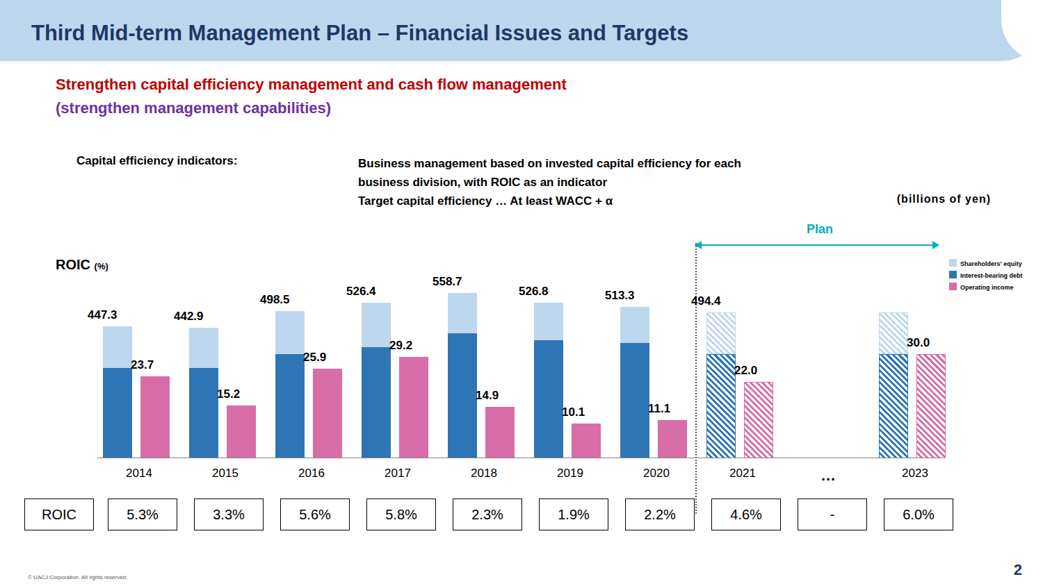Third Mid-term Management Plan – Financial Issues and Targets
Strengthen capital efficiency management and cash flow management
(strengthen management capabilities)
Capital efficiency indicators:
Business management based on invested capital efficiency for each
business division, with ROIC as an indicator
Target capital efficiency … At least WACC + α
(billions of yen)
Plan
ROIC (%)
Shareholders' equity
Interest-bearing debt
Operating income
447.3
23.7
442.9
15.2
498.5
25.9
526.4
29.2
558.7
14.9
526.8
10.1
513.3
11.1
494.4
22.0
30.0
2014
2015
2016
2017
2018
2019
2020
2021
…
2023
ROIC
5.3%
3.3%
5.6%
5.8%
2.3%
1.9%
2.2%
4.6%
-
6.0%
© UACJ Corporation. All rights reserved.
2